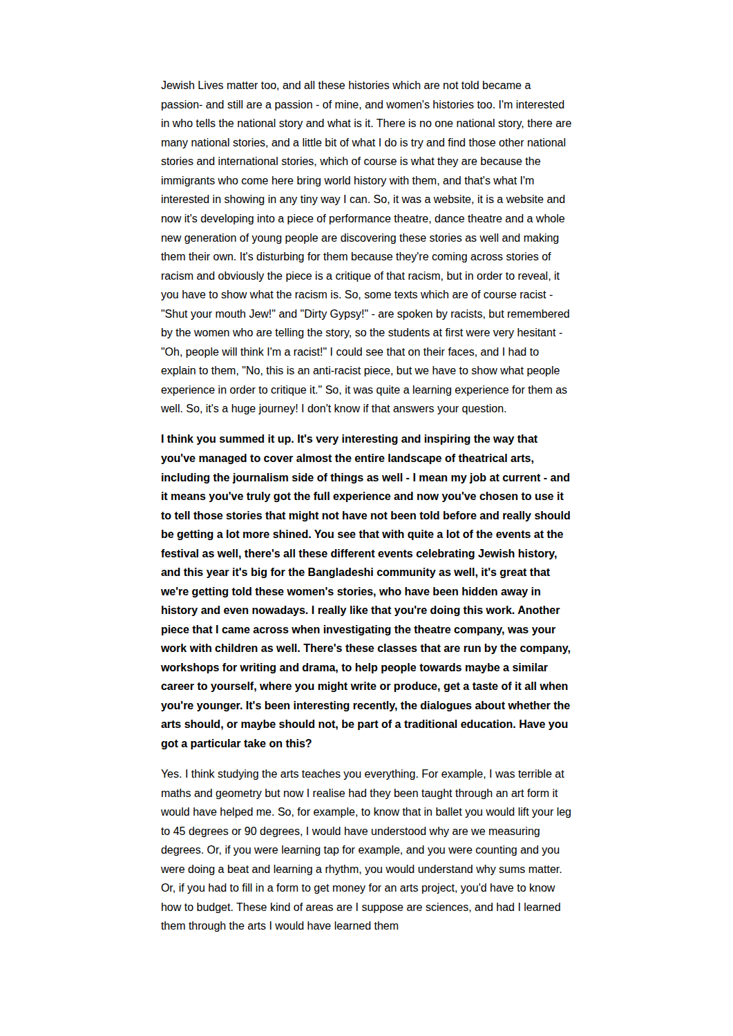Jewish Lives matter too, and all these histories which are not told became a passion- and still are a passion - of mine, and women's histories too. I'm interested in who tells the national story and what is it. There is no one national story, there are many national stories, and a little bit of what I do is try and find those other national stories and international stories, which of course is what they are because the immigrants who come here bring world history with them, and that's what I'm interested in showing in any tiny way I can. So, it was a website, it is a website and now it's developing into a piece of performance theatre, dance theatre and a whole new generation of young people are discovering these stories as well and making them their own. It's disturbing for them because they're coming across stories of racism and obviously the piece is a critique of that racism, but in order to reveal, it you have to show what the racism is. So, some texts which are of course racist - "Shut your mouth Jew!" and "Dirty Gypsy!" - are spoken by racists, but remembered by the women who are telling the story, so the students at first were very hesitant - "Oh, people will think I'm a racist!" I could see that on their faces, and I had to explain to them, "No, this is an anti-racist piece, but we have to show what people experience in order to critique it." So, it was quite a learning experience for them as well. So, it's a huge journey! I don't know if that answers your question.
I think you summed it up. It's very interesting and inspiring the way that you've managed to cover almost the entire landscape of theatrical arts, including the journalism side of things as well - I mean my job at current - and it means you've truly got the full experience and now you've chosen to use it to tell those stories that might not have not been told before and really should be getting a lot more shined. You see that with quite a lot of the events at the festival as well, there's all these different events celebrating Jewish history, and this year it's big for the Bangladeshi community as well, it's great that we're getting told these women's stories, who have been hidden away in history and even nowadays. I really like that you're doing this work. Another piece that I came across when investigating the theatre company, was your work with children as well. There's these classes that are run by the company, workshops for writing and drama, to help people towards maybe a similar career to yourself, where you might write or produce, get a taste of it all when you're younger. It's been interesting recently, the dialogues about whether the arts should, or maybe should not, be part of a traditional education. Have you got a particular take on this?
Yes. I think studying the arts teaches you everything. For example, I was terrible at maths and geometry but now I realise had they been taught through an art form it would have helped me. So, for example, to know that in ballet you would lift your leg to 45 degrees or 90 degrees, I would have understood why are we measuring degrees. Or, if you were learning tap for example, and you were counting and you were doing a beat and learning a rhythm, you would understand why sums matter. Or, if you had to fill in a form to get money for an arts project, you'd have to know how to budget. These kind of areas are I suppose are sciences, and had I learned them through the arts I would have learned them